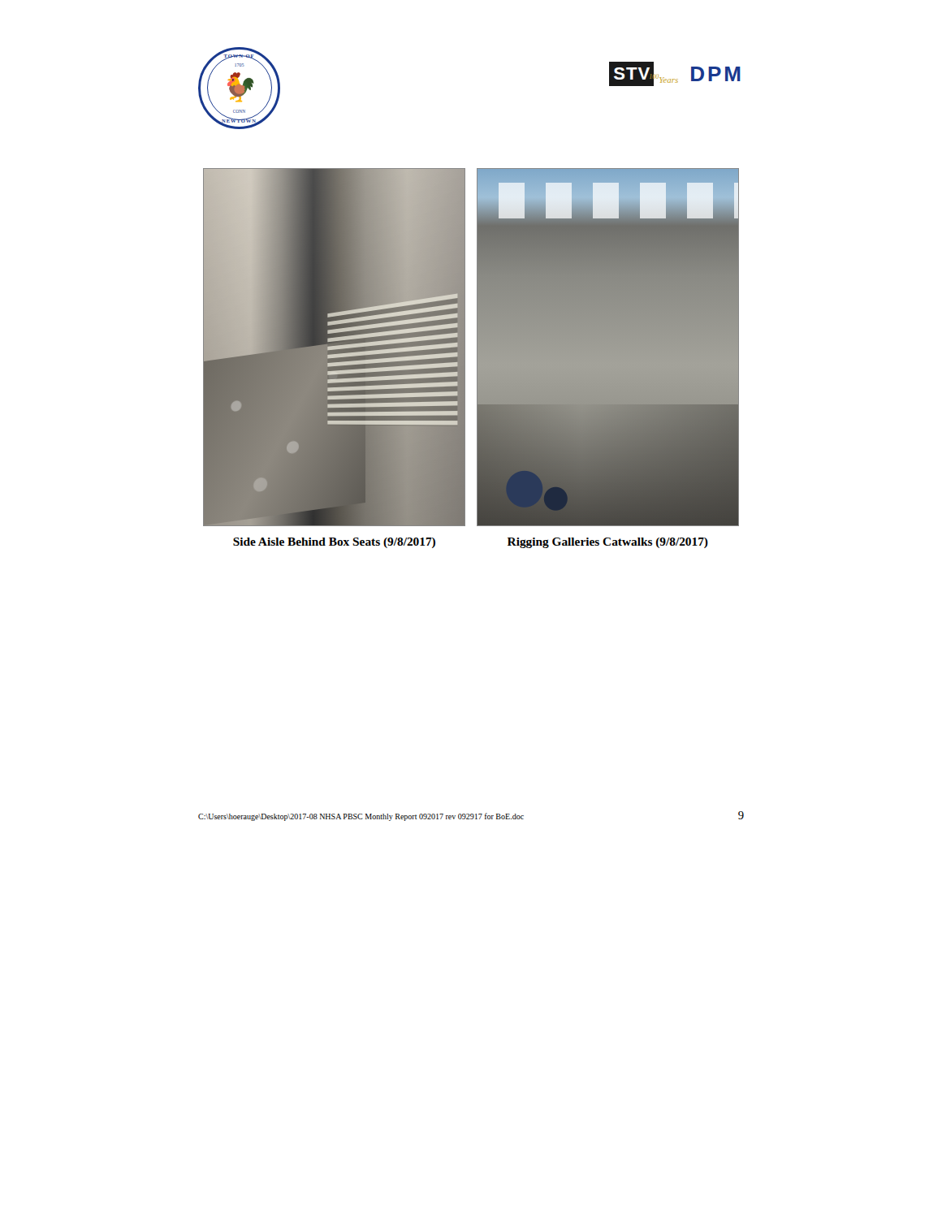🐓
Town of Newtown 1705 CONN
STV 100Years
DPM
Side Aisle Behind Box Seats (9/8/2017)
Rigging Galleries Catwalks (9/8/2017)
C:\Users\hoerauge\Desktop\2017-08 NHSA PBSC Monthly Report 092017 rev 092917 for BoE.doc 9